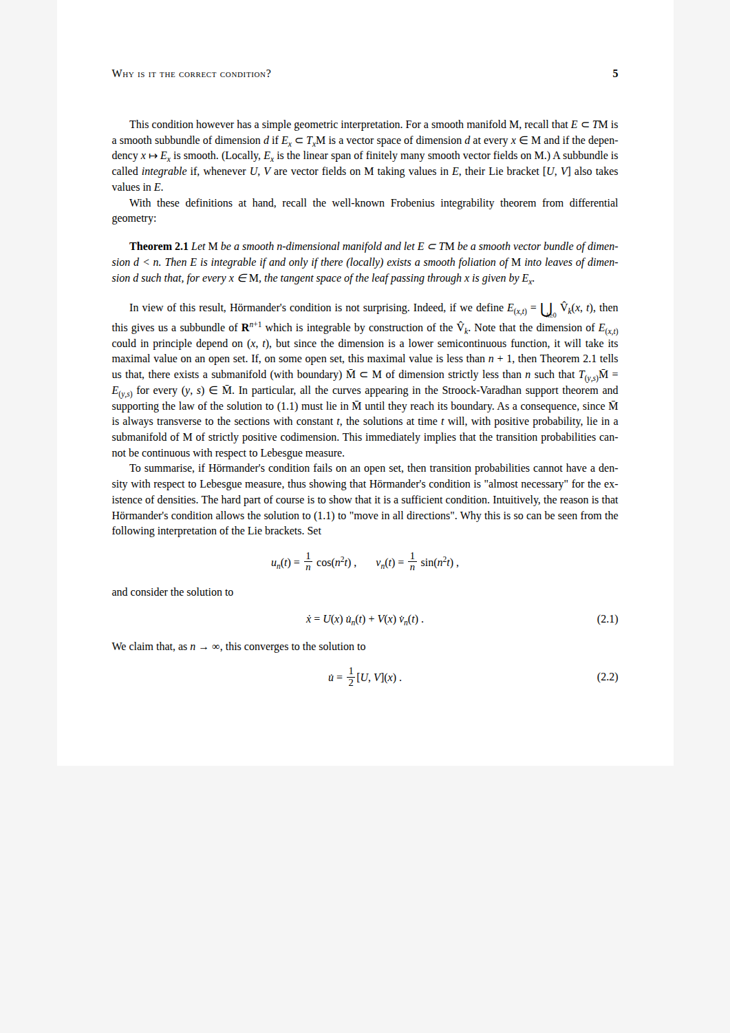Why is it the correct condition? 5
This condition however has a simple geometric interpretation. For a smooth manifold M, recall that E ⊂ TM is a smooth subbundle of dimension d if Ex ⊂ Tx M is a vector space of dimension d at every x ∈ M and if the dependency x ↦ Ex is smooth. (Locally, Ex is the linear span of finitely many smooth vector fields on M.) A subbundle is called integrable if, whenever U, V are vector fields on M taking values in E, their Lie bracket [U, V] also takes values in E.
With these definitions at hand, recall the well-known Frobenius integrability theorem from differential geometry:
Theorem 2.1 Let M be a smooth n-dimensional manifold and let E ⊂ TM be a smooth vector bundle of dimension d < n. Then E is integrable if and only if there (locally) exists a smooth foliation of M into leaves of dimension d such that, for every x ∈ M, the tangent space of the leaf passing through x is given by Ex.
In view of this result, Hörmander's condition is not surprising. Indeed, if we define E(x,t) = ⋃k≥0 V̂k(x, t), then this gives us a subbundle of Rn+1 which is integrable by construction of the V̂k. Note that the dimension of E(x,t) could in principle depend on (x, t), but since the dimension is a lower semicontinuous function, it will take its maximal value on an open set. If, on some open set, this maximal value is less than n + 1, then Theorem 2.1 tells us that, there exists a submanifold (with boundary) M̄ ⊂ M of dimension strictly less than n such that T(y,s)M̄ = E(y,s) for every (y, s) ∈ M̄. In particular, all the curves appearing in the Stroock-Varadhan support theorem and supporting the law of the solution to (1.1) must lie in M̄ until they reach its boundary. As a consequence, since M̄ is always transverse to the sections with constant t, the solutions at time t will, with positive probability, lie in a submanifold of M of strictly positive codimension. This immediately implies that the transition probabilities cannot be continuous with respect to Lebesgue measure.
To summarise, if Hörmander's condition fails on an open set, then transition probabilities cannot have a density with respect to Lebesgue measure, thus showing that Hörmander's condition is "almost necessary" for the existence of densities. The hard part of course is to show that it is a sufficient condition. Intuitively, the reason is that Hörmander's condition allows the solution to (1.1) to "move in all directions". Why this is so can be seen from the following interpretation of the Lie brackets. Set
un(t) = 1 n cos(n2t) , vn(t) = 1 n sin(n2t) ,
and consider the solution to
ẋ = U(x) u̇n(t) + V(x) v̇n(t) . (2.1)
We claim that, as n → ∞, this converges to the solution to
u̇ = 12[U, V](x) . (2.2)